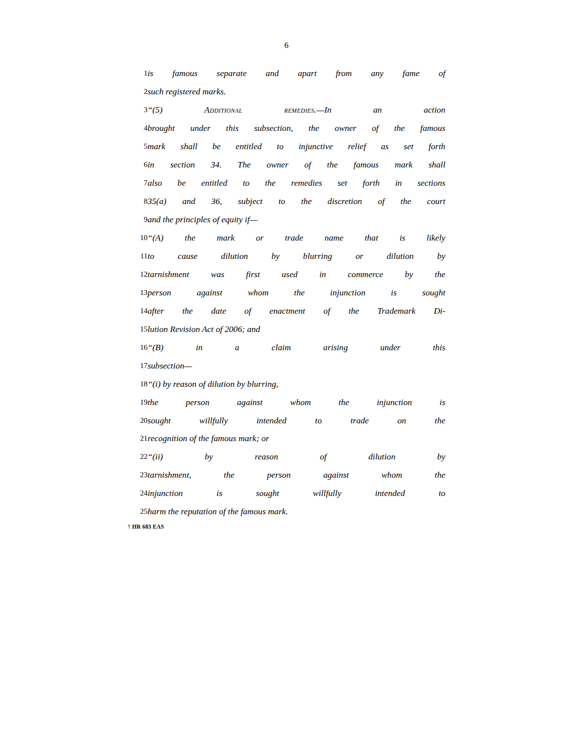6
| 1 | is famous separate and apart from any fame of |
| 2 | such registered marks. |
| 3 | “(5) Additional remedies. —In an action |
| 4 | brought under this subsection, the owner of the famous |
| 5 | mark shall be entitled to injunctive relief as set forth |
| 6 | in section 34. The owner of the famous mark shall |
| 7 | also be entitled to the remedies set forth in sections |
| 8 | 35(a) and 36, subject to the discretion of the court |
| 9 | and the principles of equity if— |
| 10 | “(A) the mark or trade name that is likely |
| 11 | to cause dilution by blurring or dilution by |
| 12 | tarnishment was first used in commerce by the |
| 13 | person against whom the injunction is sought |
| 14 | after the date of enactment of the Trademark Di- |
| 15 | lution Revision Act of 2006; and |
| 16 | “(B) in a claim arising under this |
| 17 | subsection— |
| 18 | “(i) by reason of dilution by blurring, |
| 19 | the person against whom the injunction is |
| 20 | sought willfully intended to trade on the |
| 21 | recognition of the famous mark; or |
| 22 | “(ii) by reason of dilution by |
| 23 | tarnishment, the person against whom the |
| 24 | injunction is sought willfully intended to |
| 25 | harm the reputation of the famous mark. |
† HR 683 EAS